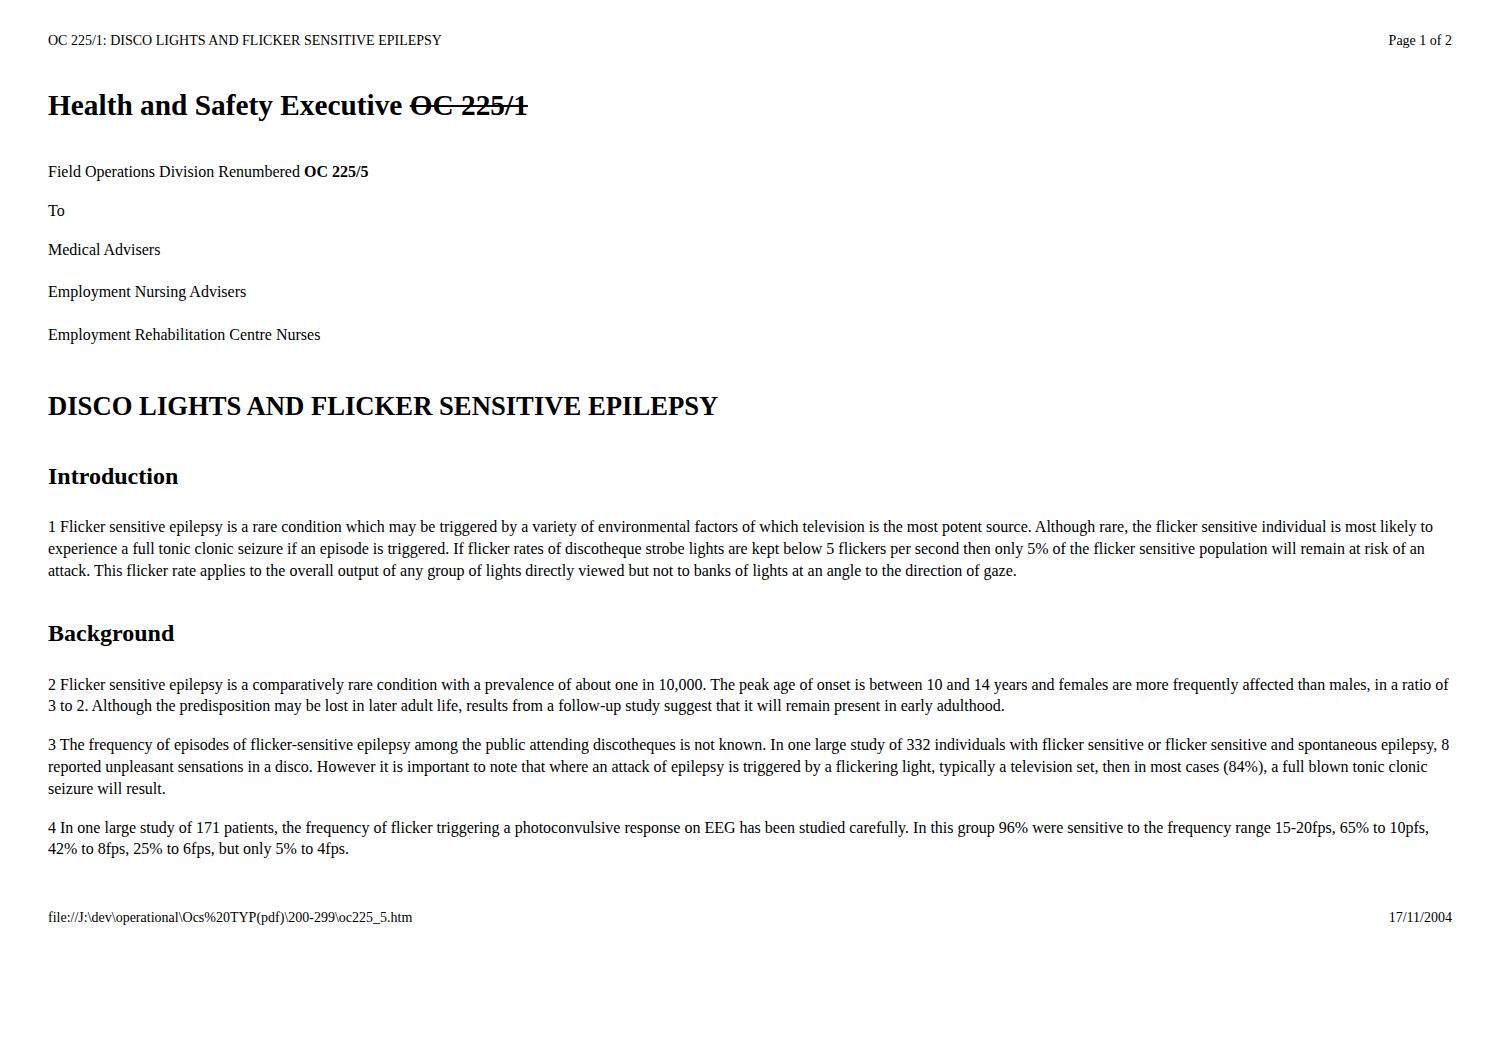OC 225/1: DISCO LIGHTS AND FLICKER SENSITIVE EPILEPSY Page 1 of 2
Health and Safety Executive OC 225/1
Field Operations Division Renumbered OC 225/5
To
Medical Advisers
Employment Nursing Advisers
Employment Rehabilitation Centre Nurses
DISCO LIGHTS AND FLICKER SENSITIVE EPILEPSY
Introduction
1 Flicker sensitive epilepsy is a rare condition which may be triggered by a variety of environmental factors of which television is the most potent source. Although rare, the flicker sensitive individual is most likely to experience a full tonic clonic seizure if an episode is triggered. If flicker rates of discotheque strobe lights are kept below 5 flickers per second then only 5% of the flicker sensitive population will remain at risk of an attack. This flicker rate applies to the overall output of any group of lights directly viewed but not to banks of lights at an angle to the direction of gaze.
Background
2 Flicker sensitive epilepsy is a comparatively rare condition with a prevalence of about one in 10,000. The peak age of onset is between 10 and 14 years and females are more frequently affected than males, in a ratio of 3 to 2. Although the predisposition may be lost in later adult life, results from a follow-up study suggest that it will remain present in early adulthood.
3 The frequency of episodes of flicker-sensitive epilepsy among the public attending discotheques is not known. In one large study of 332 individuals with flicker sensitive or flicker sensitive and spontaneous epilepsy, 8 reported unpleasant sensations in a disco. However it is important to note that where an attack of epilepsy is triggered by a flickering light, typically a television set, then in most cases (84%), a full blown tonic clonic seizure will result.
4 In one large study of 171 patients, the frequency of flicker triggering a photoconvulsive response on EEG has been studied carefully. In this group 96% were sensitive to the frequency range 15-20fps, 65% to 10pfs, 42% to 8fps, 25% to 6fps, but only 5% to 4fps.
file://J:\dev\operational\Ocs%20TYP(pdf)\200-299\oc225_5.htm 17/11/2004